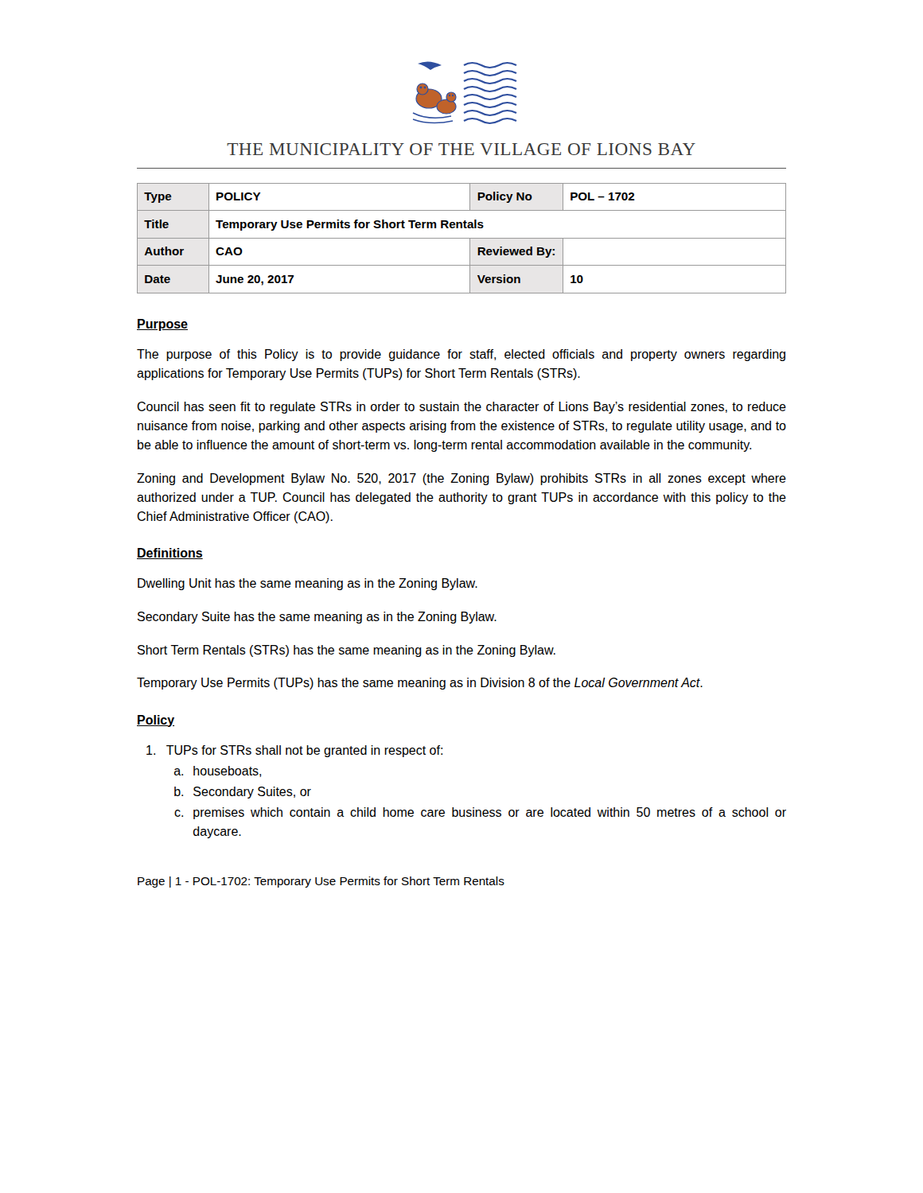THE MUNICIPALITY OF THE VILLAGE OF LIONS BAY
| Type | POLICY | Policy No | POL – 1702 |
| Title | Temporary Use Permits for Short Term Rentals |
| Author | CAO | Reviewed By: | |
| Date | June 20, 2017 | Version | 10 |
Purpose
The purpose of this Policy is to provide guidance for staff, elected officials and property owners regarding applications for Temporary Use Permits (TUPs) for Short Term Rentals (STRs).
Council has seen fit to regulate STRs in order to sustain the character of Lions Bay’s residential zones, to reduce nuisance from noise, parking and other aspects arising from the existence of STRs, to regulate utility usage, and to be able to influence the amount of short-term vs. long-term rental accommodation available in the community.
Zoning and Development Bylaw No. 520, 2017 (the Zoning Bylaw) prohibits STRs in all zones except where authorized under a TUP. Council has delegated the authority to grant TUPs in accordance with this policy to the Chief Administrative Officer (CAO).
Definitions
Dwelling Unit has the same meaning as in the Zoning Bylaw.
Secondary Suite has the same meaning as in the Zoning Bylaw.
Short Term Rentals (STRs) has the same meaning as in the Zoning Bylaw.
Temporary Use Permits (TUPs) has the same meaning as in Division 8 of the Local Government Act.
Policy
TUPs for STRs shall not be granted in respect of:
houseboats,
Secondary Suites, or
premises which contain a child home care business or are located within 50 metres of a school or daycare.
Page | 1 - POL-1702: Temporary Use Permits for Short Term Rentals